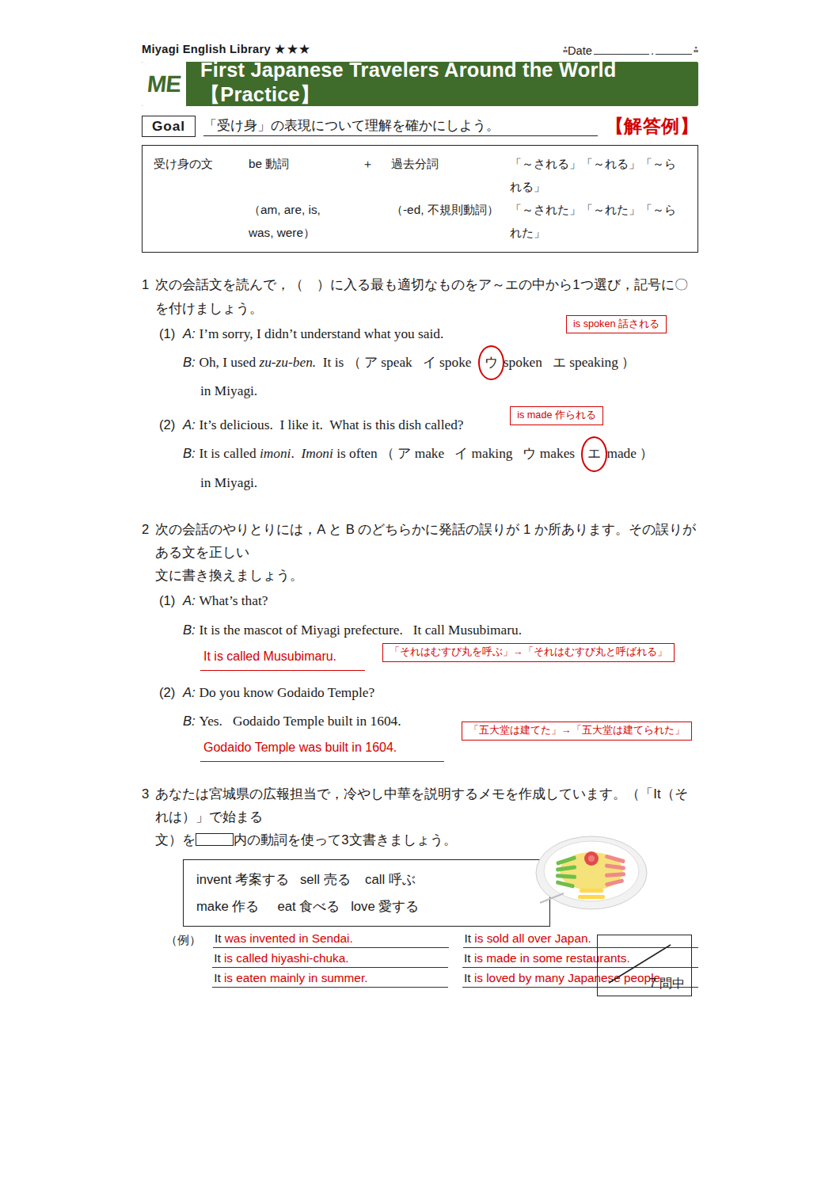Miyagi English Library ★★★
⁂Date . ⁂
ME
First Japanese Travelers Around the World【Practice】
Goal
「受け身」の表現について理解を確かにしよう。
【解答例】
受け身の文
be 動詞
＋
過去分詞
「～される」「～れる」「～られる」
（am, are, is, was, were）
（-ed, 不規則動詞）
「～された」「～れた」「～られた」
1
次の会話文を読んで，（　）に入る最も適切なものをア～エの中から1つ選び，記号に〇を付けましょう。
is spoken 話される
(1) A: I’m sorry, I didn’t understand what you said.
B: Oh, I used zu-zu-ben. It is （ ア speak イ spoke ウ spoken エ speaking ）
in Miyagi.
is made 作られる
(2) A: It’s delicious. I like it. What is this dish called?
B: It is called imoni. Imoni is often （ ア make イ making ウ makes エ made ）
in Miyagi.
2
次の会話のやりとりには，A と B のどちらかに発話の誤りが 1 か所あります。その誤りがある文を正しい
文に書き換えましょう。
(1) A: What’s that?
B: It is the mascot of Miyagi prefecture. It call Musubimaru.
It is called Musubimaru. 「それはむすび丸を呼ぶ」→「それはむすび丸と呼ばれる」
(2) A: Do you know Godaido Temple?
B: Yes. Godaido Temple built in 1604.
Godaido Temple was built in 1604. 「五大堂は建てた」→「五大堂は建てられた」
3
あなたは宮城県の広報担当で，冷やし中華を説明するメモを作成しています。（「It（それは）」で始まる
文）を 内の動詞を使って3文書きましょう。
invent 考案する sell 売る call 呼ぶ
make 作る eat 食べる love 愛する
（例）
It was invented in Sendai.
It is sold all over Japan.
It is called hiyashi-chuka.
It is made in some restaurants.
It is eaten mainly in summer.
It is loved by many Japanese people.
7 問中